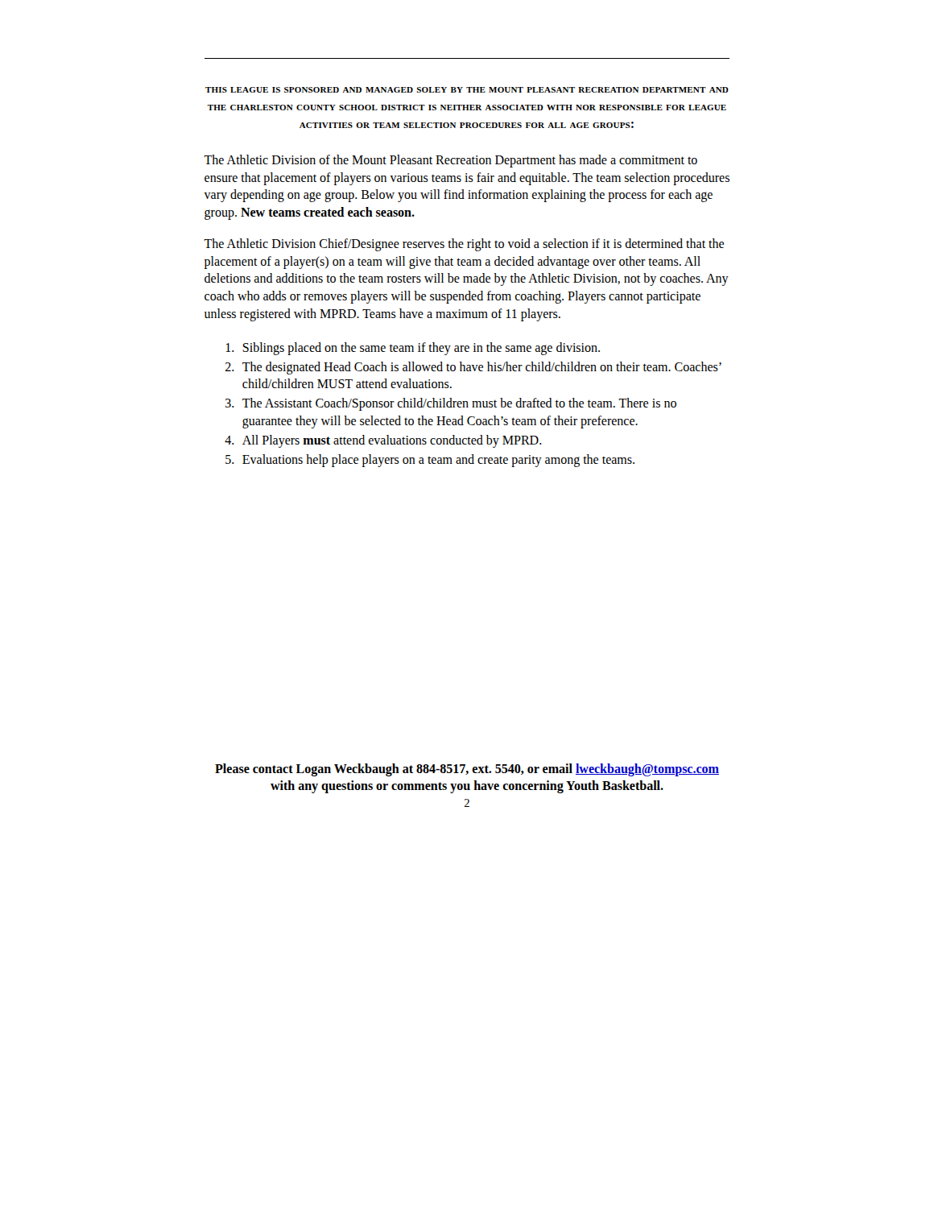This League Is Sponsored And Managed Soley By The Mount Pleasant Recreation Department And The Charleston County School District Is Neither Associated With Nor Responsible For League Activities Or Team Selection Procedures For All Age Groups:
The Athletic Division of the Mount Pleasant Recreation Department has made a commitment to ensure that placement of players on various teams is fair and equitable. The team selection procedures vary depending on age group. Below you will find information explaining the process for each age group. New teams created each season.
The Athletic Division Chief/Designee reserves the right to void a selection if it is determined that the placement of a player(s) on a team will give that team a decided advantage over other teams. All deletions and additions to the team rosters will be made by the Athletic Division, not by coaches. Any coach who adds or removes players will be suspended from coaching. Players cannot participate unless registered with MPRD. Teams have a maximum of 11 players.
Siblings placed on the same team if they are in the same age division.
The designated Head Coach is allowed to have his/her child/children on their team. Coaches’ child/children MUST attend evaluations.
The Assistant Coach/Sponsor child/children must be drafted to the team. There is no guarantee they will be selected to the Head Coach’s team of their preference.
All Players must attend evaluations conducted by MPRD.
Evaluations help place players on a team and create parity among the teams.
Please contact Logan Weckbaugh at 884-8517, ext. 5540, or email lweckbaugh@tompsc.com with any questions or comments you have concerning Youth Basketball.
2